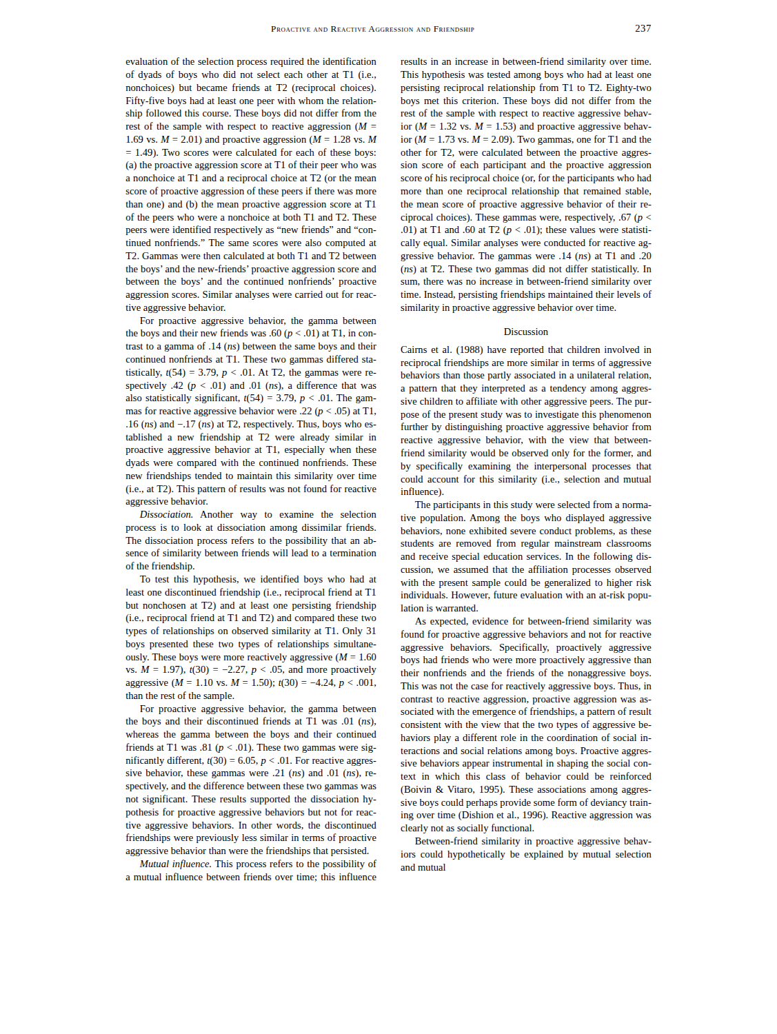Proactive and Reactive Aggression and Friendship 237
evaluation of the selection process required the identification of dyads of boys who did not select each other at T1 (i.e., nonchoices) but became friends at T2 (reciprocal choices). Fifty-five boys had at least one peer with whom the relationship followed this course. These boys did not differ from the rest of the sample with respect to reactive aggression (M = 1.69 vs. M = 2.01) and proactive aggression (M = 1.28 vs. M = 1.49). Two scores were calculated for each of these boys: (a) the proactive aggression score at T1 of their peer who was a nonchoice at T1 and a reciprocal choice at T2 (or the mean score of proactive aggression of these peers if there was more than one) and (b) the mean proactive aggression score at T1 of the peers who were a nonchoice at both T1 and T2. These peers were identified respectively as “new friends” and “continued nonfriends.” The same scores were also computed at T2. Gammas were then calculated at both T1 and T2 between the boys’ and the new-friends’ proactive aggression score and between the boys’ and the continued nonfriends’ proactive aggression scores. Similar analyses were carried out for reactive aggressive behavior.
For proactive aggressive behavior, the gamma between the boys and their new friends was .60 (p < .01) at T1, in contrast to a gamma of .14 (ns) between the same boys and their continued nonfriends at T1. These two gammas differed statistically, t(54) = 3.79, p < .01. At T2, the gammas were respectively .42 (p < .01) and .01 (ns), a difference that was also statistically significant, t(54) = 3.79, p < .01. The gammas for reactive aggressive behavior were .22 (p < .05) at T1, .16 (ns) and −.17 (ns) at T2, respectively. Thus, boys who established a new friendship at T2 were already similar in proactive aggressive behavior at T1, especially when these dyads were compared with the continued nonfriends. These new friendships tended to maintain this similarity over time (i.e., at T2). This pattern of results was not found for reactive aggressive behavior.
Dissociation. Another way to examine the selection process is to look at dissociation among dissimilar friends. The dissociation process refers to the possibility that an absence of similarity between friends will lead to a termination of the friendship.
To test this hypothesis, we identified boys who had at least one discontinued friendship (i.e., reciprocal friend at T1 but nonchosen at T2) and at least one persisting friendship (i.e., reciprocal friend at T1 and T2) and compared these two types of relationships on observed similarity at T1. Only 31 boys presented these two types of relationships simultaneously. These boys were more reactively aggressive (M = 1.60 vs. M = 1.97), t(30) = −2.27, p < .05, and more proactively aggressive (M = 1.10 vs. M = 1.50); t(30) = −4.24, p < .001, than the rest of the sample.
For proactive aggressive behavior, the gamma between the boys and their discontinued friends at T1 was .01 (ns), whereas the gamma between the boys and their continued friends at T1 was .81 (p < .01). These two gammas were significantly different, t(30) = 6.05, p < .01. For reactive aggressive behavior, these gammas were .21 (ns) and .01 (ns), respectively, and the difference between these two gammas was not significant. These results supported the dissociation hypothesis for proactive aggressive behaviors but not for reactive aggressive behaviors. In other words, the discontinued friendships were previously less similar in terms of proactive aggressive behavior than were the friendships that persisted.
Mutual influence. This process refers to the possibility of a mutual influence between friends over time; this influence results in an increase in between-friend similarity over time. This hypothesis was tested among boys who had at least one persisting reciprocal relationship from T1 to T2. Eighty-two boys met this criterion. These boys did not differ from the rest of the sample with respect to reactive aggressive behavior (M = 1.32 vs. M = 1.53) and proactive aggressive behavior (M = 1.73 vs. M = 2.09). Two gammas, one for T1 and the other for T2, were calculated between the proactive aggression score of each participant and the proactive aggression score of his reciprocal choice (or, for the participants who had more than one reciprocal relationship that remained stable, the mean score of proactive aggressive behavior of their reciprocal choices). These gammas were, respectively, .67 (p < .01) at T1 and .60 at T2 (p < .01); these values were statistically equal. Similar analyses were conducted for reactive aggressive behavior. The gammas were .14 (ns) at T1 and .20 (ns) at T2. These two gammas did not differ statistically. In sum, there was no increase in between-friend similarity over time. Instead, persisting friendships maintained their levels of similarity in proactive aggressive behavior over time.
Discussion
Cairns et al. (1988) have reported that children involved in reciprocal friendships are more similar in terms of aggressive behaviors than those partly associated in a unilateral relation, a pattern that they interpreted as a tendency among aggressive children to affiliate with other aggressive peers. The purpose of the present study was to investigate this phenomenon further by distinguishing proactive aggressive behavior from reactive aggressive behavior, with the view that between-friend similarity would be observed only for the former, and by specifically examining the interpersonal processes that could account for this similarity (i.e., selection and mutual influence).
The participants in this study were selected from a normative population. Among the boys who displayed aggressive behaviors, none exhibited severe conduct problems, as these students are removed from regular mainstream classrooms and receive special education services. In the following discussion, we assumed that the affiliation processes observed with the present sample could be generalized to higher risk individuals. However, future evaluation with an at-risk population is warranted.
As expected, evidence for between-friend similarity was found for proactive aggressive behaviors and not for reactive aggressive behaviors. Specifically, proactively aggressive boys had friends who were more proactively aggressive than their nonfriends and the friends of the nonaggressive boys. This was not the case for reactively aggressive boys. Thus, in contrast to reactive aggression, proactive aggression was associated with the emergence of friendships, a pattern of result consistent with the view that the two types of aggressive behaviors play a different role in the coordination of social interactions and social relations among boys. Proactive aggressive behaviors appear instrumental in shaping the social context in which this class of behavior could be reinforced (Boivin & Vitaro, 1995). These associations among aggressive boys could perhaps provide some form of deviancy training over time (Dishion et al., 1996). Reactive aggression was clearly not as socially functional.
Between-friend similarity in proactive aggressive behaviors could hypothetically be explained by mutual selection and mutual